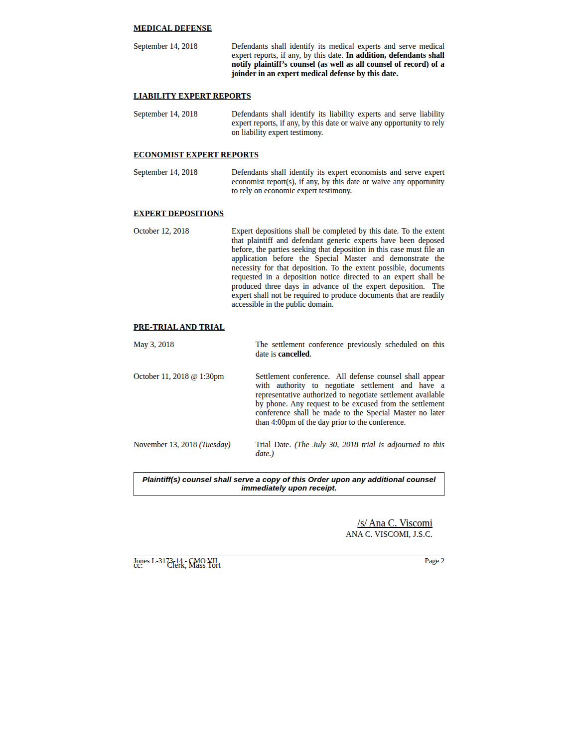MEDICAL DEFENSE
September 14, 2018
Defendants shall identify its medical experts and serve medical expert reports, if any, by this date. In addition, defendants shall notify plaintiff’s counsel (as well as all counsel of record) of a joinder in an expert medical defense by this date.
LIABILITY EXPERT REPORTS
September 14, 2018
Defendants shall identify its liability experts and serve liability expert reports, if any, by this date or waive any opportunity to rely on liability expert testimony.
ECONOMIST EXPERT REPORTS
September 14, 2018
Defendants shall identify its expert economists and serve expert economist report(s), if any, by this date or waive any opportunity to rely on economic expert testimony.
EXPERT DEPOSITIONS
October 12, 2018
Expert depositions shall be completed by this date. To the extent that plaintiff and defendant generic experts have been deposed before, the parties seeking that deposition in this case must file an application before the Special Master and demonstrate the necessity for that deposition. To the extent possible, documents requested in a deposition notice directed to an expert shall be produced three days in advance of the expert deposition. The expert shall not be required to produce documents that are readily accessible in the public domain.
PRE-TRIAL AND TRIAL
May 3, 2018
The settlement conference previously scheduled on this date is cancelled.
October 11, 2018 @ 1:30pm
Settlement conference. All defense counsel shall appear with authority to negotiate settlement and have a representative authorized to negotiate settlement available by phone. Any request to be excused from the settlement conference shall be made to the Special Master no later than 4:00pm of the day prior to the conference.
November 13, 2018 (Tuesday)
Trial Date. (The July 30, 2018 trial is adjourned to this date.)
Plaintiff(s) counsel shall serve a copy of this Order upon any additional counsel immediately upon receipt.
/s/ Ana C. Viscomi ANA C. VISCOMI, J.S.C.
cc: Clerk, Mass Tort
Jones L-3173-14 - CMO VII Page 2